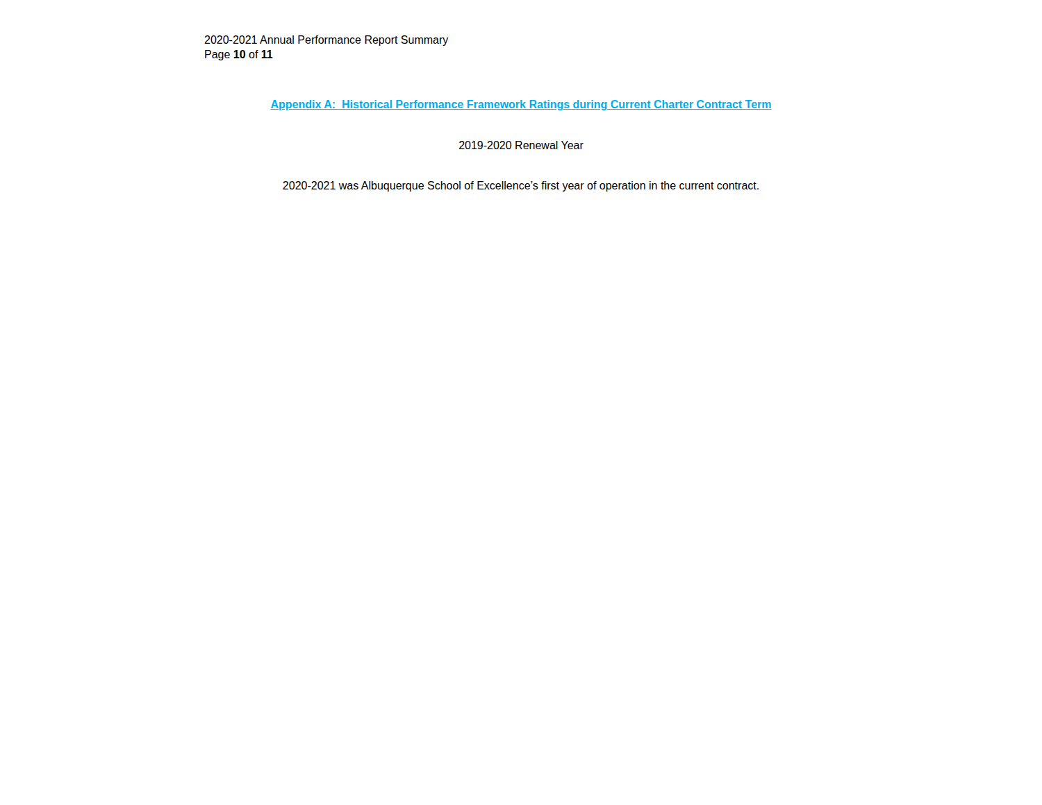2020-2021 Annual Performance Report Summary Page 10 of 11
Appendix A: Historical Performance Framework Ratings during Current Charter Contract Term
2019-2020 Renewal Year
2020-2021 was Albuquerque School of Excellence’s first year of operation in the current contract.